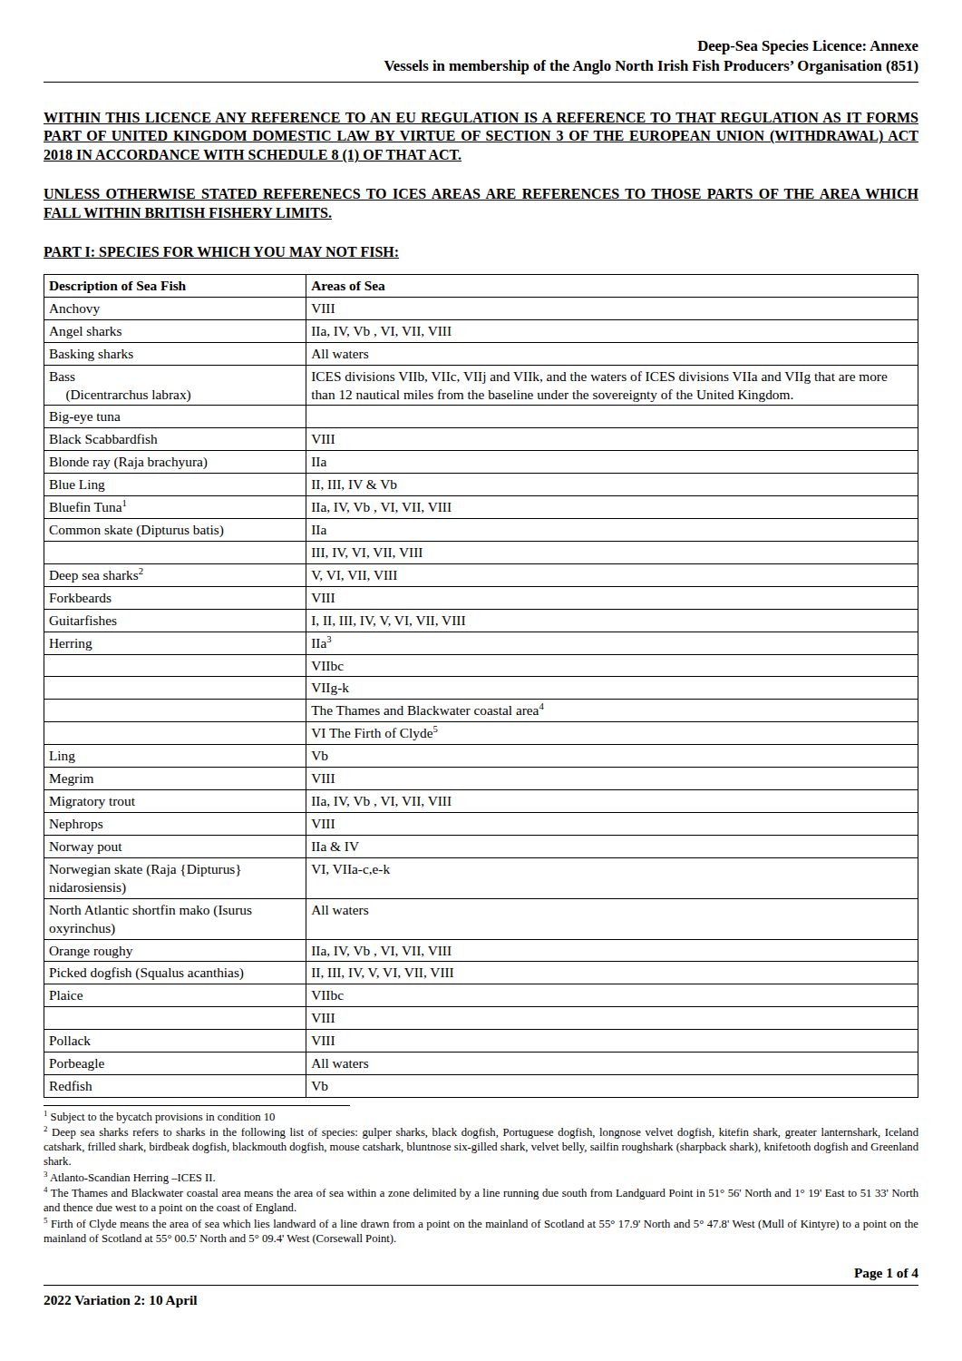Deep-Sea Species Licence: Annexe
Vessels in membership of the Anglo North Irish Fish Producers’ Organisation (851)
WITHIN THIS LICENCE ANY REFERENCE TO AN EU REGULATION IS A REFERENCE TO THAT REGULATION AS IT FORMS PART OF UNITED KINGDOM DOMESTIC LAW BY VIRTUE OF SECTION 3 OF THE EUROPEAN UNION (WITHDRAWAL) ACT 2018 IN ACCORDANCE WITH SCHEDULE 8 (1) OF THAT ACT.
UNLESS OTHERWISE STATED REFERENECS TO ICES AREAS ARE REFERENCES TO THOSE PARTS OF THE AREA WHICH FALL WITHIN BRITISH FISHERY LIMITS.
PART I: SPECIES FOR WHICH YOU MAY NOT FISH:
| Description of Sea Fish | Areas of Sea |
| --- | --- |
| Anchovy | VIII |
| Angel sharks | IIa, IV, Vb , VI, VII, VIII |
| Basking sharks | All waters |
| Bass (Dicentrarchus labrax) | ICES divisions VIIb, VIIc, VIIj and VIIk, and the waters of ICES divisions VIIa and VIIg that are more than 12 nautical miles from the baseline under the sovereignty of the United Kingdom. |
| Big-eye tuna | |
| Black Scabbardfish | VIII |
| Blonde ray (Raja brachyura) | IIa |
| Blue Ling | II, III, IV & Vb |
| Bluefin Tuna 1 | IIa, IV, Vb , VI, VII, VIII |
| Common skate (Dipturus batis) | IIa |
| | III, IV, VI, VII, VIII |
| Deep sea sharks 2 | V, VI, VII, VIII |
| Forkbeards | VIII |
| Guitarfishes | I, II, III, IV, V, VI, VII, VIII |
| Herring | IIa 3 |
| | VIIbc |
| | VIIg-k |
| | The Thames and Blackwater coastal area 4 |
| | VI The Firth of Clyde 5 |
| Ling | Vb |
| Megrim | VIII |
| Migratory trout | IIa, IV, Vb , VI, VII, VIII |
| Nephrops | VIII |
| Norway pout | IIa & IV |
| Norwegian skate (Raja {Dipturus} nidarosiensis) | VI, VIIa-c,e-k |
| North Atlantic shortfin mako (Isurus oxyrinchus) | All waters |
| Orange roughy | IIa, IV, Vb , VI, VII, VIII |
| Picked dogfish (Squalus acanthias) | II, III, IV, V, VI, VII, VIII |
| Plaice | VIIbc |
| | VIII |
| Pollack | VIII |
| Porbeagle | All waters |
| Redfish | Vb |
1 Subject to the bycatch provisions in condition 10
2 Deep sea sharks refers to sharks in the following list of species: gulper sharks, black dogfish, Portuguese dogfish, longnose velvet dogfish, kitefin shark, greater lanternshark, Iceland catshark, frilled shark, birdbeak dogfish, blackmouth dogfish, mouse catshark, bluntnose six-gilled shark, velvet belly, sailfin roughshark (sharpback shark), knifetooth dogfish and Greenland shark.
3 Atlanto-Scandian Herring –ICES II.
4 The Thames and Blackwater coastal area means the area of sea within a zone delimited by a line running due south from Landguard Point in 51° 56' North and 1° 19' East to 51 33' North and thence due west to a point on the coast of England.
5 Firth of Clyde means the area of sea which lies landward of a line drawn from a point on the mainland of Scotland at 55° 17.9' North and 5° 47.8' West (Mull of Kintyre) to a point on the mainland of Scotland at 55° 00.5' North and 5° 09.4' West (Corsewall Point).
Page 1 of 4
2022 Variation 2: 10 April